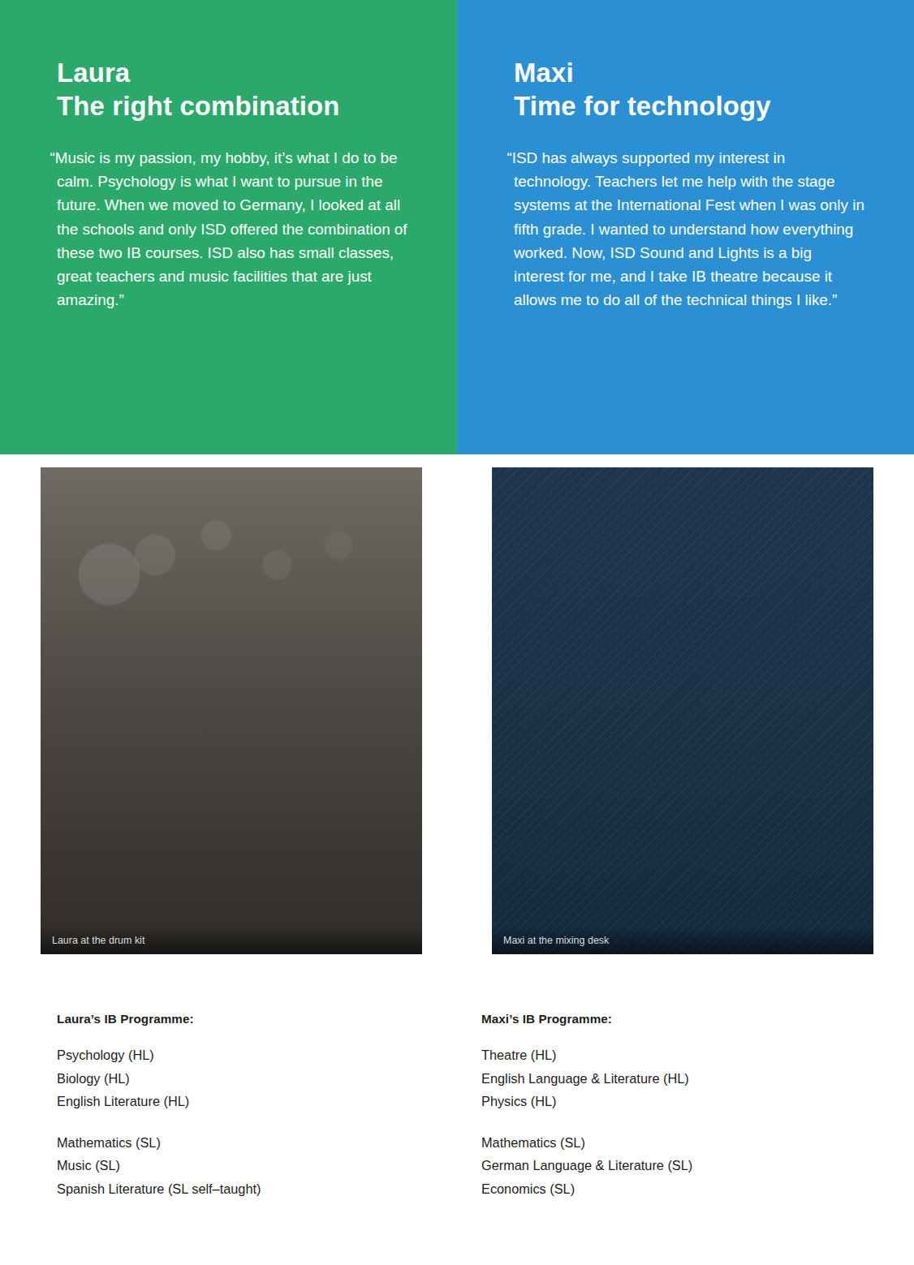Laura The right combination
“Music is my passion, my hobby, it’s what I do to be calm. Psychology is what I want to pursue in the future. When we moved to Germany, I looked at all the schools and only ISD offered the combination of these two IB courses. ISD also has small classes, great teachers and music facilities that are just amazing.”
Maxi Time for technology
“ISD has always supported my interest in technology. Teachers let me help with the stage systems at the International Fest when I was only in fifth grade. I wanted to understand how everything worked. Now, ISD Sound and Lights is a big interest for me, and I take IB theatre because it allows me to do all of the technical things I like.”
Laura at the drum kit
Maxi at the mixing desk
Laura’s IB Programme:
Psychology (HL)
Biology (HL)
English Literature (HL)
Mathematics (SL)
Music (SL)
Spanish Literature (SL self–taught)
Maxi’s IB Programme:
Theatre (HL)
English Language & Literature (HL)
Physics (HL)
Mathematics (SL)
German Language & Literature (SL)
Economics (SL)